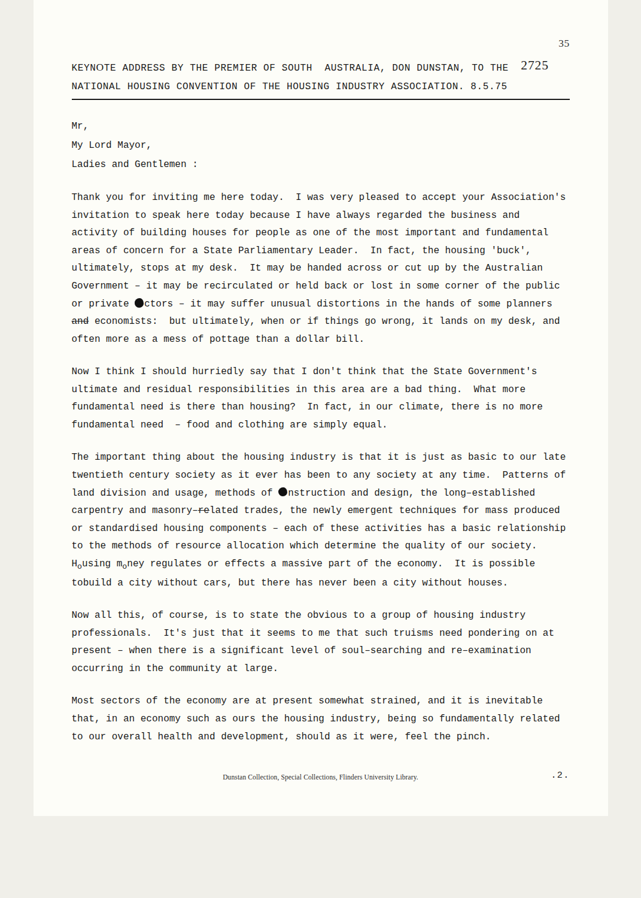35
KEYNOTE ADDRESS BY THE PREMIER OF SOUTH AUSTRALIA, DON DUNSTAN, TO THE 2725
NATIONAL HOUSING CONVENTION OF THE HOUSING INDUSTRY ASSOCIATION. 8.5.75
Mr,
My Lord Mayor,
Ladies and Gentlemen :
Thank you for inviting me here today. I was very pleased to accept your Association's invitation to speak here today because I have always regarded the business and activity of building houses for people as one of the most important and fundamental areas of concern for a State Parliamentary Leader. In fact, the housing 'buck', ultimately, stops at my desk. It may be handed across or cut up by the Australian Government – it may be recirculated or held back or lost in some corner of the public or private ctors – it may suffer unusual distortions in the hands of some planners and economists: but ultimately, when or if things go wrong, it lands on my desk, and often more as a mess of pottage than a dollar bill.
Now I think I should hurriedly say that I don't think that the State Government's ultimate and residual responsibilities in this area are a bad thing. What more fundamental need is there than housing? In fact, in our climate, there is no more fundamental need – food and clothing are simply equal.
The important thing about the housing industry is that it is just as basic to our late twentieth century society as it ever has been to any society at any time. Patterns of land division and usage, methods of nstruction and design, the long–established carpentry and masonry–related trades, the newly emergent techniques for mass produced or standardised housing components – each of these activities has a basic relationship to the methods of resource allocation which determine the quality of our society. Housing money regulates or effects a massive part of the economy. It is possible tobuild a city without cars, but there has never been a city without houses.
Now all this, of course, is to state the obvious to a group of housing industry professionals. It's just that it seems to me that such truisms need pondering on at present – when there is a significant level of soul–searching and re–examination occurring in the community at large.
Most sectors of the economy are at present somewhat strained, and it is inevitable that, in an economy such as ours the housing industry, being so fundamentally related to our overall health and development, should as it were, feel the pinch.
Dunstan Collection, Special Collections, Flinders University Library.
.2.